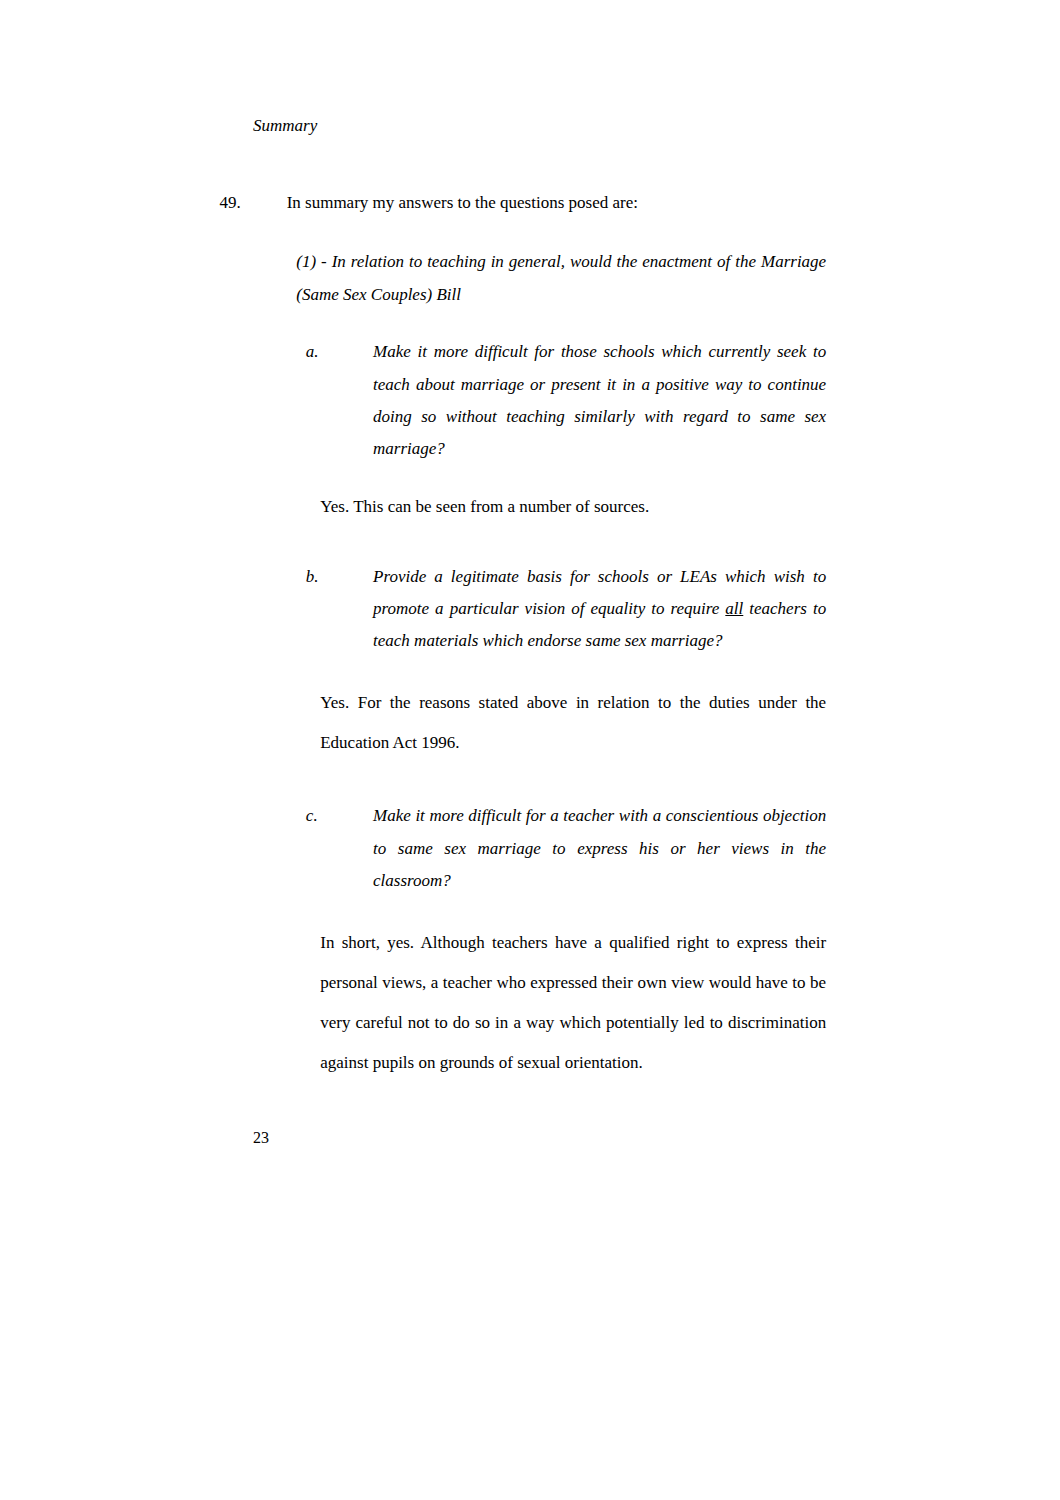Summary
49. In summary my answers to the questions posed are:
(1) - In relation to teaching in general, would the enactment of the Marriage (Same Sex Couples) Bill
a. Make it more difficult for those schools which currently seek to teach about marriage or present it in a positive way to continue doing so without teaching similarly with regard to same sex marriage?
Yes. This can be seen from a number of sources.
b. Provide a legitimate basis for schools or LEAs which wish to promote a particular vision of equality to require all teachers to teach materials which endorse same sex marriage?
Yes. For the reasons stated above in relation to the duties under the Education Act 1996.
c. Make it more difficult for a teacher with a conscientious objection to same sex marriage to express his or her views in the classroom?
In short, yes. Although teachers have a qualified right to express their personal views, a teacher who expressed their own view would have to be very careful not to do so in a way which potentially led to discrimination against pupils on grounds of sexual orientation.
23